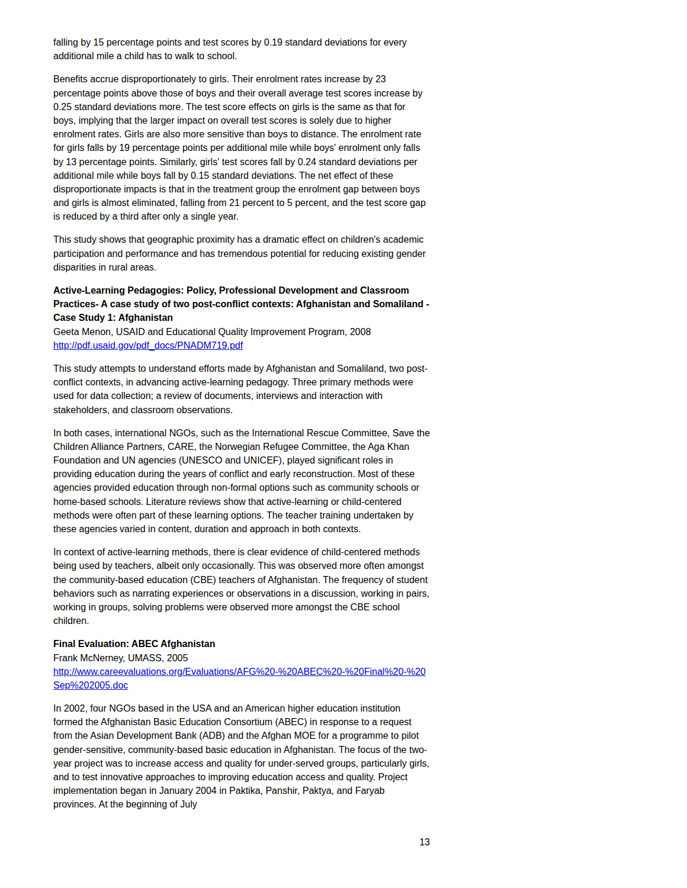falling by 15 percentage points and test scores by 0.19 standard deviations for every additional mile a child has to walk to school.
Benefits accrue disproportionately to girls. Their enrolment rates increase by 23 percentage points above those of boys and their overall average test scores increase by 0.25 standard deviations more. The test score effects on girls is the same as that for boys, implying that the larger impact on overall test scores is solely due to higher enrolment rates. Girls are also more sensitive than boys to distance. The enrolment rate for girls falls by 19 percentage points per additional mile while boys' enrolment only falls by 13 percentage points. Similarly, girls' test scores fall by 0.24 standard deviations per additional mile while boys fall by 0.15 standard deviations. The net effect of these disproportionate impacts is that in the treatment group the enrolment gap between boys and girls is almost eliminated, falling from 21 percent to 5 percent, and the test score gap is reduced by a third after only a single year.
This study shows that geographic proximity has a dramatic effect on children's academic participation and performance and has tremendous potential for reducing existing gender disparities in rural areas.
Active-Learning Pedagogies: Policy, Professional Development and Classroom Practices- A case study of two post-conflict contexts: Afghanistan and Somaliland - Case Study 1: Afghanistan
Geeta Menon, USAID and Educational Quality Improvement Program, 2008
http://pdf.usaid.gov/pdf_docs/PNADM719.pdf
This study attempts to understand efforts made by Afghanistan and Somaliland, two post-conflict contexts, in advancing active-learning pedagogy. Three primary methods were used for data collection; a review of documents, interviews and interaction with stakeholders, and classroom observations.
In both cases, international NGOs, such as the International Rescue Committee, Save the Children Alliance Partners, CARE, the Norwegian Refugee Committee, the Aga Khan Foundation and UN agencies (UNESCO and UNICEF), played significant roles in providing education during the years of conflict and early reconstruction. Most of these agencies provided education through non-formal options such as community schools or home-based schools. Literature reviews show that active-learning or child-centered methods were often part of these learning options. The teacher training undertaken by these agencies varied in content, duration and approach in both contexts.
In context of active-learning methods, there is clear evidence of child-centered methods being used by teachers, albeit only occasionally. This was observed more often amongst the community-based education (CBE) teachers of Afghanistan. The frequency of student behaviors such as narrating experiences or observations in a discussion, working in pairs, working in groups, solving problems were observed more amongst the CBE school children.
Final Evaluation: ABEC Afghanistan
Frank McNerney, UMASS, 2005
http://www.careevaluations.org/Evaluations/AFG%20-%20ABEC%20-%20Final%20-%20Sep%202005.doc
In 2002, four NGOs based in the USA and an American higher education institution formed the Afghanistan Basic Education Consortium (ABEC) in response to a request from the Asian Development Bank (ADB) and the Afghan MOE for a programme to pilot gender-sensitive, community-based basic education in Afghanistan. The focus of the two-year project was to increase access and quality for under-served groups, particularly girls, and to test innovative approaches to improving education access and quality. Project implementation began in January 2004 in Paktika, Panshir, Paktya, and Faryab provinces. At the beginning of July
13